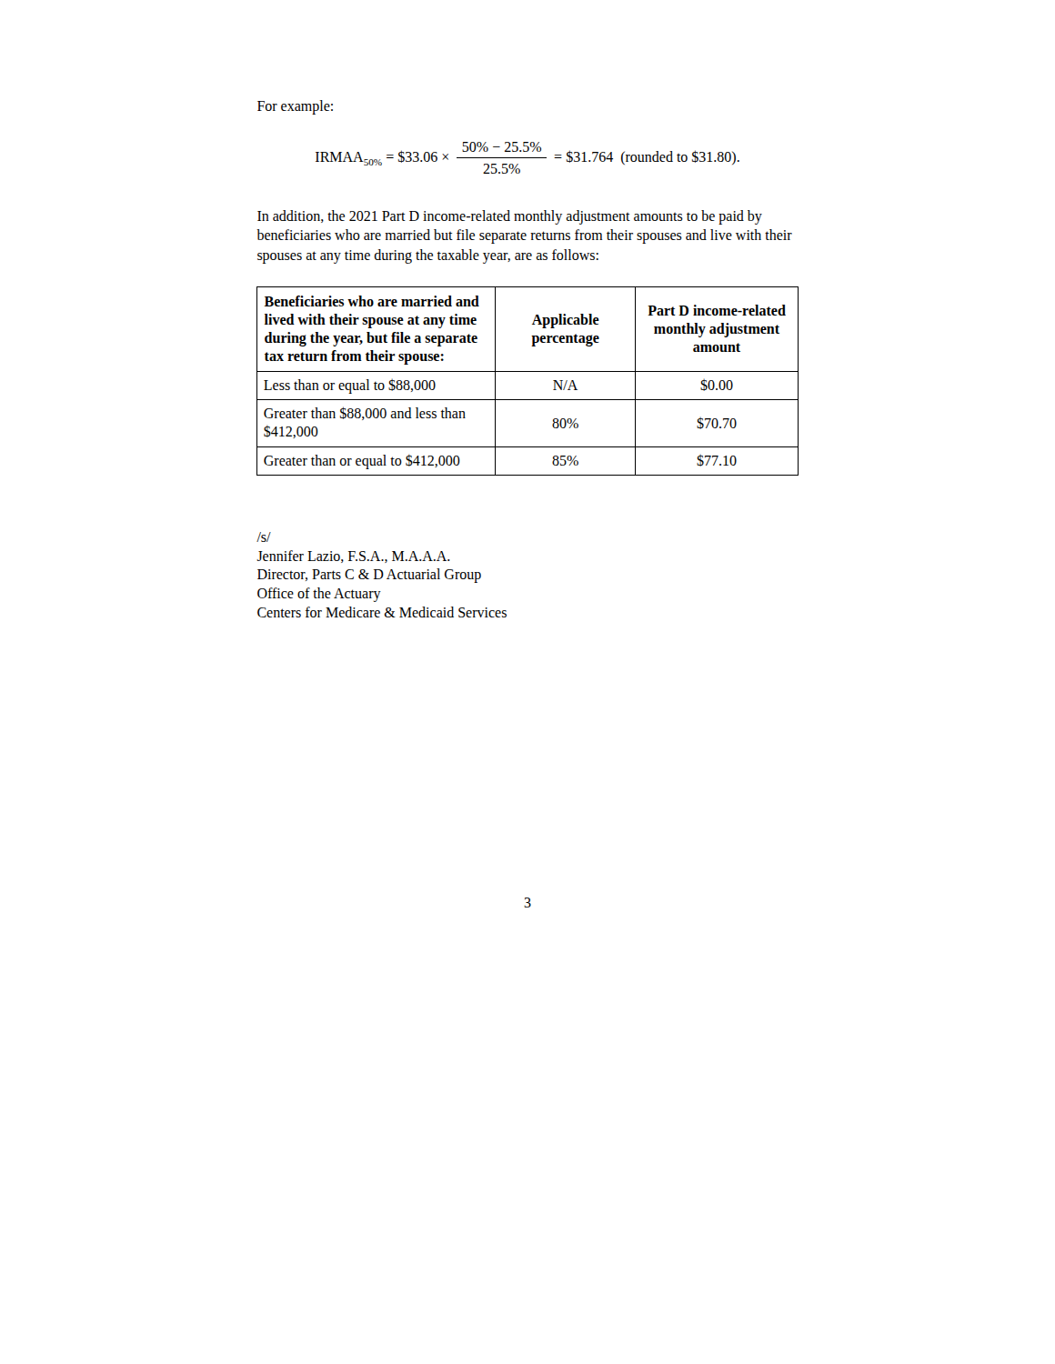For example:
IRMAA50% = $33.06 × 50% − 25.5% 25.5% = $31.764 (rounded to $31.80).
In addition, the 2021 Part D income-related monthly adjustment amounts to be paid by beneficiaries who are married but file separate returns from their spouses and live with their spouses at any time during the taxable year, are as follows:
| Beneficiaries who are married and lived with their spouse at any time during the year, but file a separate tax return from their spouse: | Applicable percentage | Part D income-related monthly adjustment amount |
| --- | --- | --- |
| Less than or equal to $88,000 | N/A | $0.00 |
| Greater than $88,000 and less than $412,000 | 80% | $70.70 |
| Greater than or equal to $412,000 | 85% | $77.10 |
/s/
Jennifer Lazio, F.S.A., M.A.A.A.
Director, Parts C & D Actuarial Group
Office of the Actuary
Centers for Medicare & Medicaid Services
3